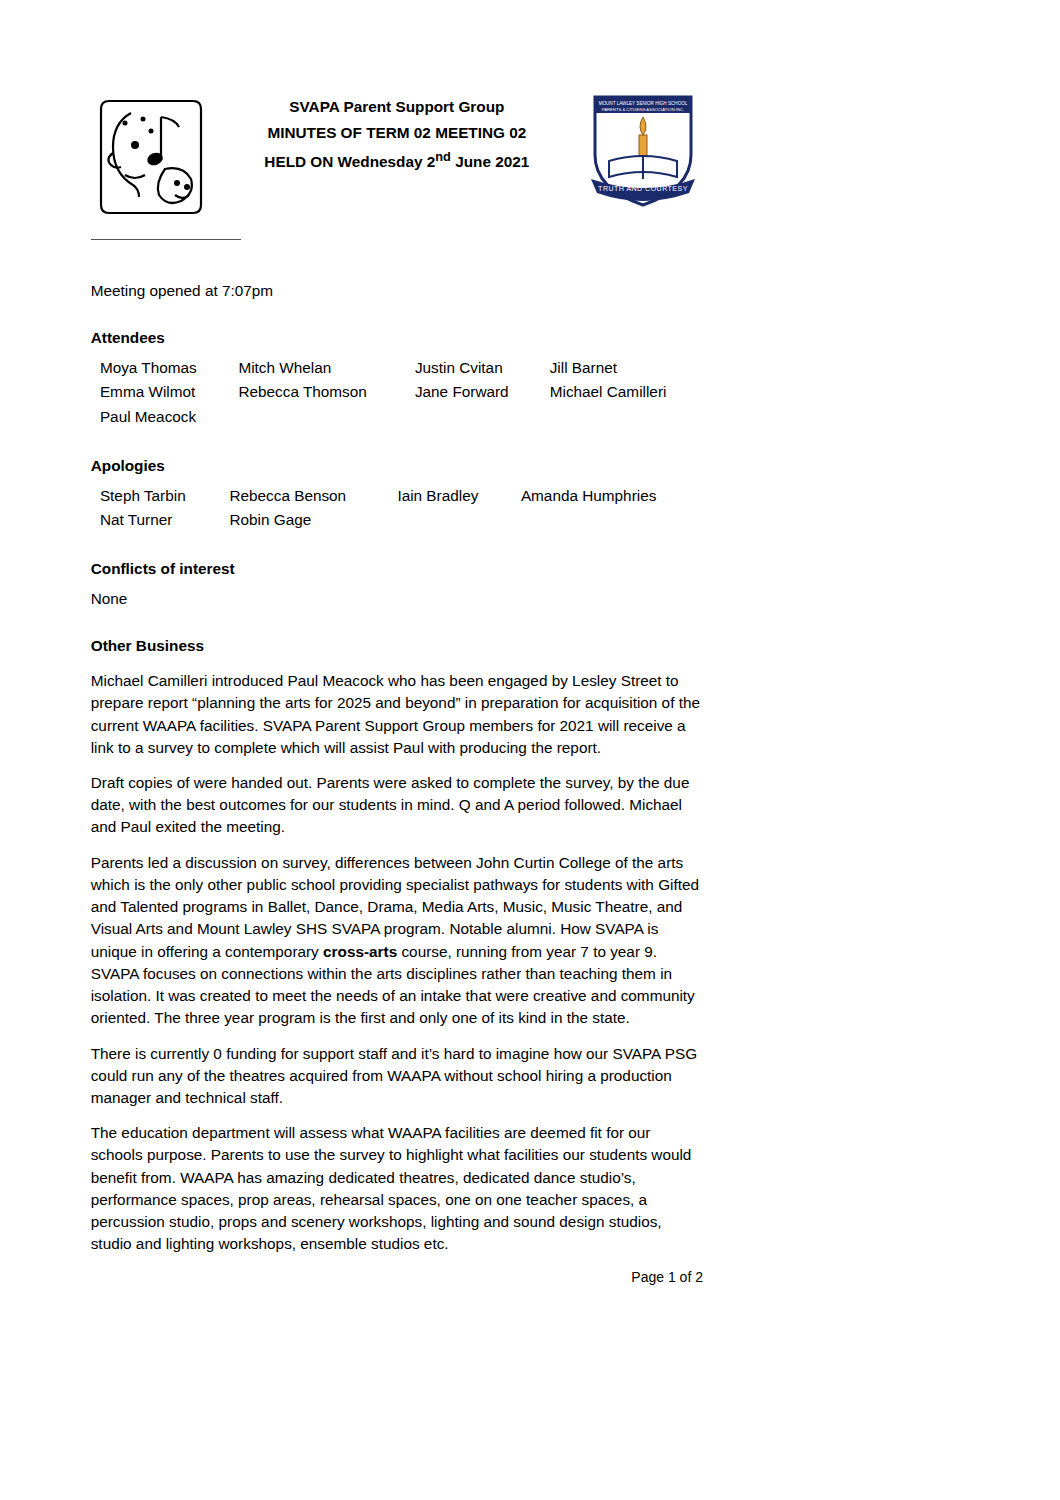SVAPA Parent Support Group
MINUTES OF TERM 02 MEETING 02
HELD ON Wednesday 2nd June 2021
TRUTH AND COURTESY MOUNT LAWLEY SENIOR HIGH SCHOOL PARENTS & CITIZENS ASSOCIATION INC.
Meeting opened at 7:07pm
Attendees
| Moya Thomas | Mitch Whelan | Justin Cvitan | Jill Barnet |
| Emma Wilmot | Rebecca Thomson | Jane Forward | Michael Camilleri |
| Paul Meacock | | | |
Apologies
| Steph Tarbin | Rebecca Benson | Iain Bradley | Amanda Humphries |
| Nat Turner | Robin Gage | | |
Conflicts of interest
None
Other Business
Michael Camilleri introduced Paul Meacock who has been engaged by Lesley Street to prepare report “planning the arts for 2025 and beyond” in preparation for acquisition of the current WAAPA facilities. SVAPA Parent Support Group members for 2021 will receive a link to a survey to complete which will assist Paul with producing the report.
Draft copies of were handed out. Parents were asked to complete the survey, by the due date, with the best outcomes for our students in mind. Q and A period followed. Michael and Paul exited the meeting.
Parents led a discussion on survey, differences between John Curtin College of the arts which is the only other public school providing specialist pathways for students with Gifted and Talented programs in Ballet, Dance, Drama, Media Arts, Music, Music Theatre, and Visual Arts and Mount Lawley SHS SVAPA program. Notable alumni. How SVAPA is unique in offering a contemporary cross-arts course, running from year 7 to year 9. SVAPA focuses on connections within the arts disciplines rather than teaching them in isolation. It was created to meet the needs of an intake that were creative and community oriented. The three year program is the first and only one of its kind in the state.
There is currently 0 funding for support staff and it’s hard to imagine how our SVAPA PSG could run any of the theatres acquired from WAAPA without school hiring a production manager and technical staff.
The education department will assess what WAAPA facilities are deemed fit for our schools purpose. Parents to use the survey to highlight what facilities our students would benefit from. WAAPA has amazing dedicated theatres, dedicated dance studio’s, performance spaces, prop areas, rehearsal spaces, one on one teacher spaces, a percussion studio, props and scenery workshops, lighting and sound design studios, studio and lighting workshops, ensemble studios etc.
Page 1 of 2